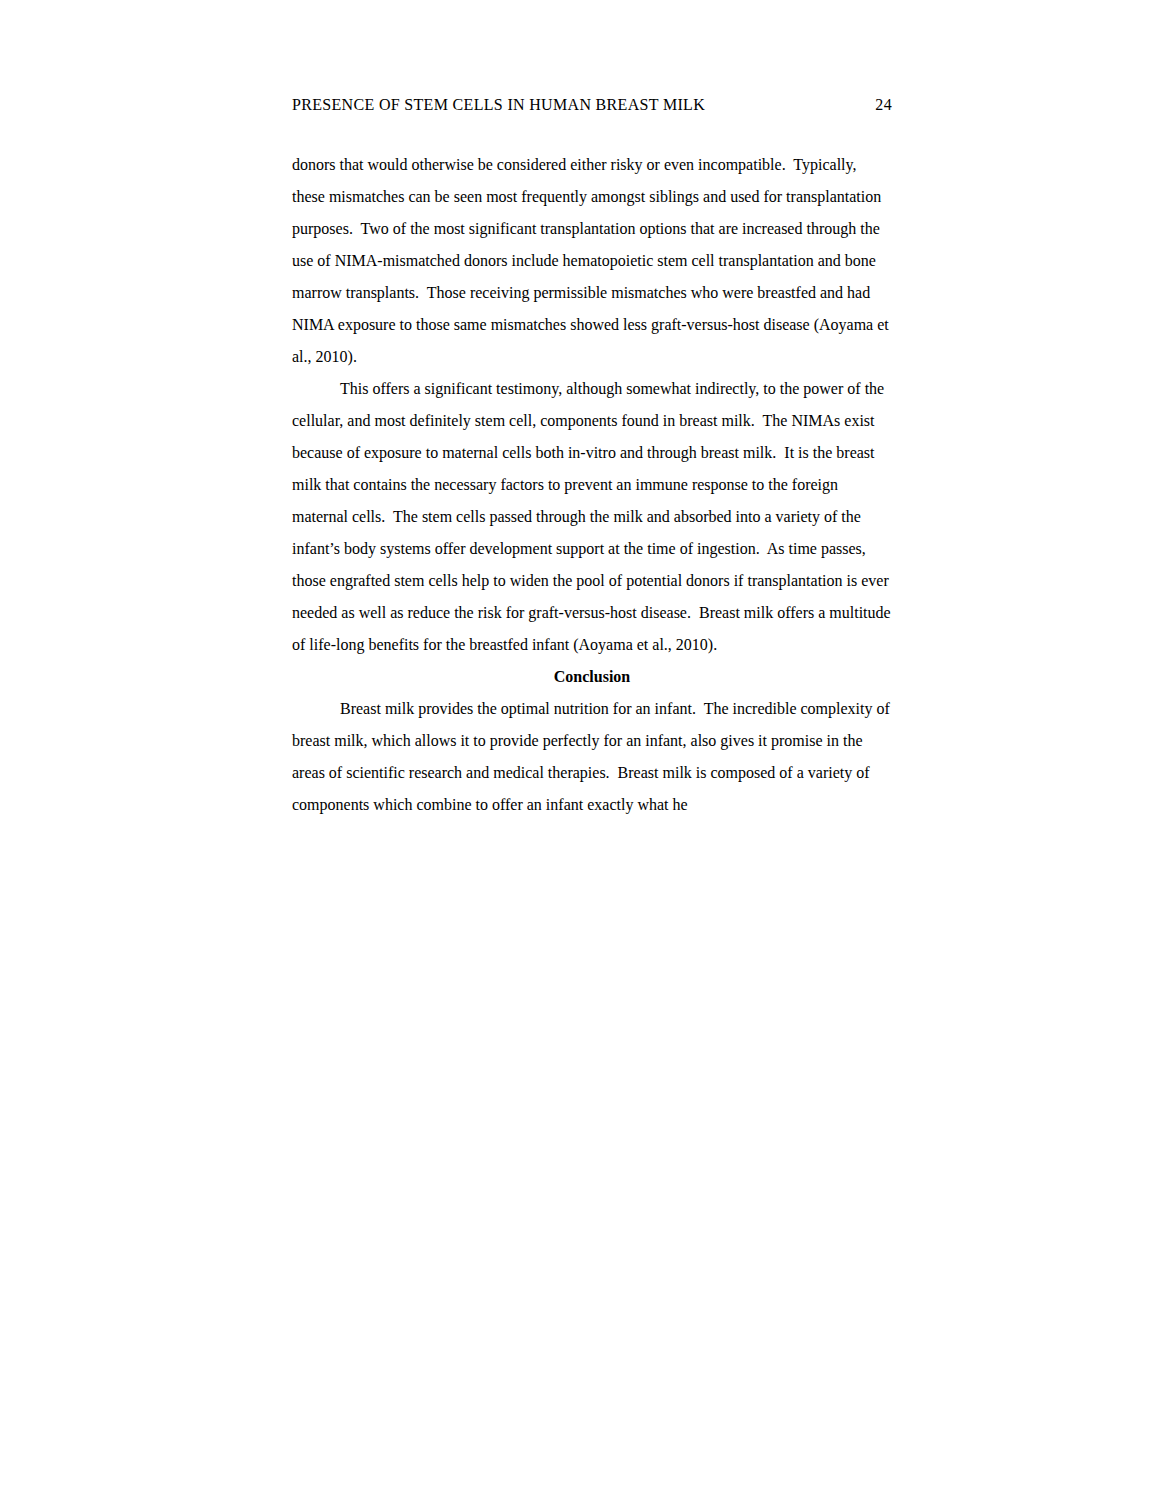Presence of Stem Cells in Human Breast Milk 24
donors that would otherwise be considered either risky or even incompatible. Typically, these mismatches can be seen most frequently amongst siblings and used for transplantation purposes. Two of the most significant transplantation options that are increased through the use of NIMA-mismatched donors include hematopoietic stem cell transplantation and bone marrow transplants. Those receiving permissible mismatches who were breastfed and had NIMA exposure to those same mismatches showed less graft-versus-host disease (Aoyama et al., 2010).
This offers a significant testimony, although somewhat indirectly, to the power of the cellular, and most definitely stem cell, components found in breast milk. The NIMAs exist because of exposure to maternal cells both in-vitro and through breast milk. It is the breast milk that contains the necessary factors to prevent an immune response to the foreign maternal cells. The stem cells passed through the milk and absorbed into a variety of the infant’s body systems offer development support at the time of ingestion. As time passes, those engrafted stem cells help to widen the pool of potential donors if transplantation is ever needed as well as reduce the risk for graft-versus-host disease. Breast milk offers a multitude of life-long benefits for the breastfed infant (Aoyama et al., 2010).
Conclusion
Breast milk provides the optimal nutrition for an infant. The incredible complexity of breast milk, which allows it to provide perfectly for an infant, also gives it promise in the areas of scientific research and medical therapies. Breast milk is composed of a variety of components which combine to offer an infant exactly what he